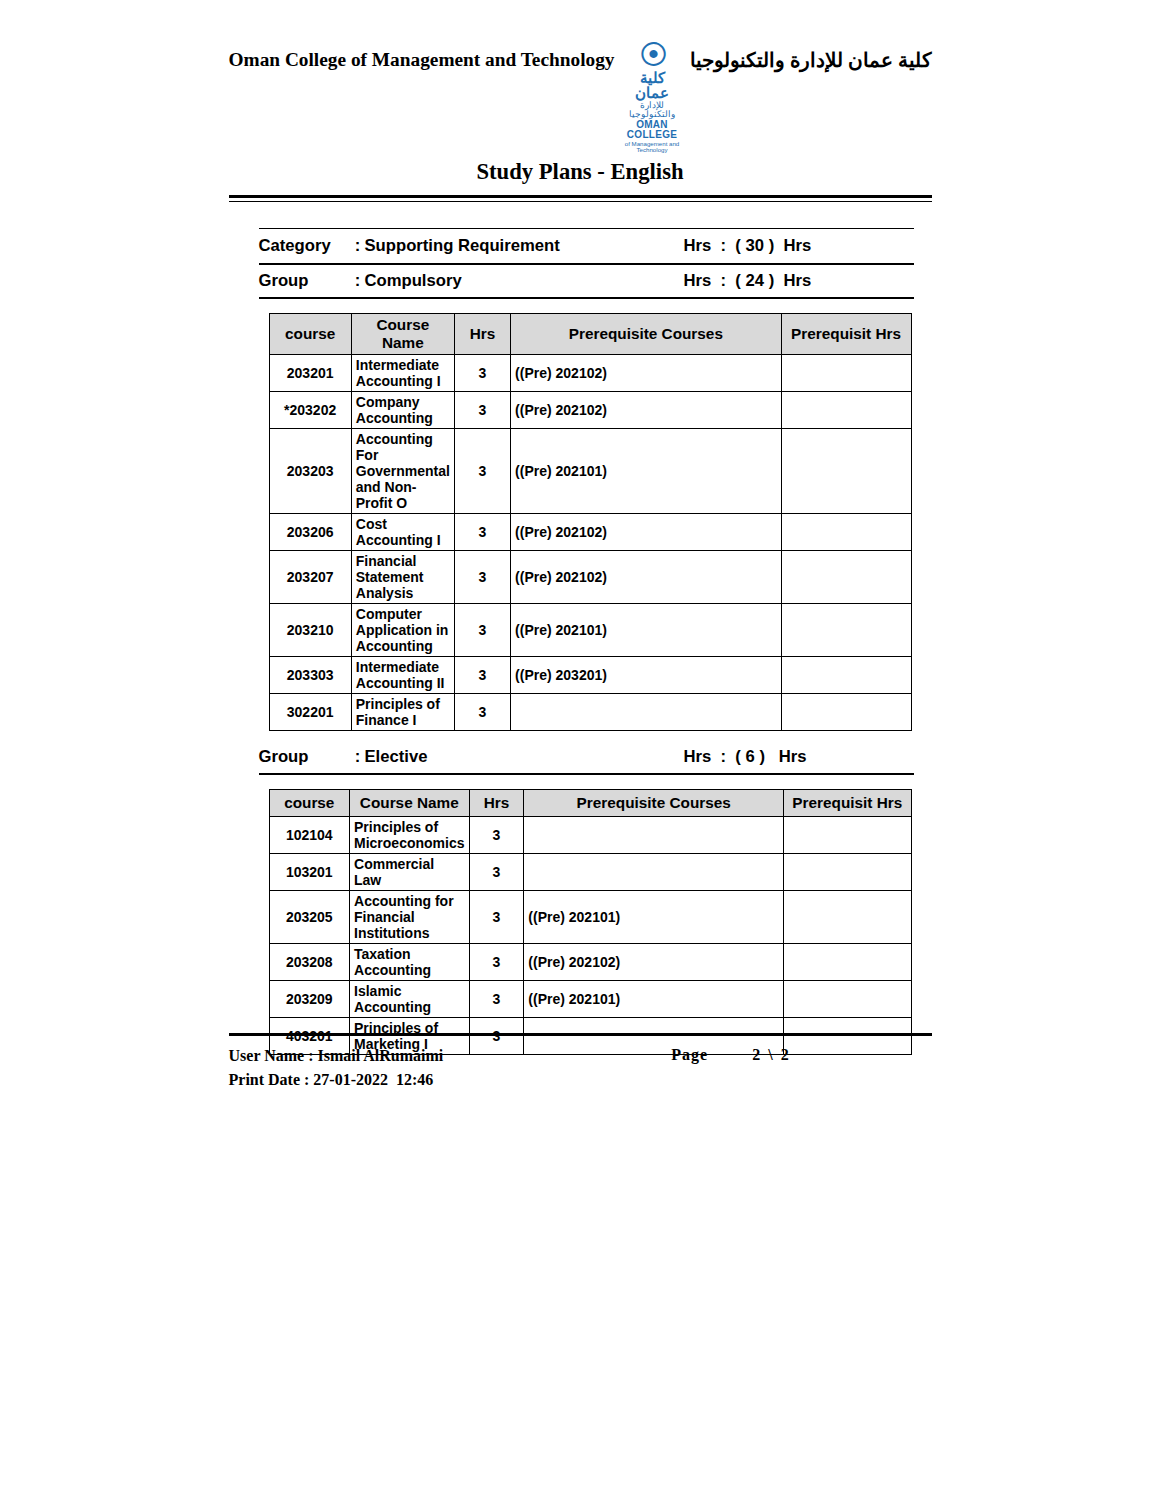Oman College of Management and Technology
⦿
كلية عمانللإدارة والتكنولوجيا
OMAN COLLEGEof Management and Technology
كلية عمان للإدارة والتكنولوجيا
Study Plans - English
Category: Supporting Requirement Hrs : ( 30 ) Hrs
Group: Compulsory Hrs : ( 24 ) Hrs
| course | Course Name | Hrs | Prerequisite Courses | Prerequisit Hrs |
| --- | --- | --- | --- | --- |
| 203201 | Intermediate Accounting I | 3 | ((Pre) 202102) | |
| *203202 | Company Accounting | 3 | ((Pre) 202102) | |
| 203203 | Accounting For Governmental and Non-Profit O | 3 | ((Pre) 202101) | |
| 203206 | Cost Accounting I | 3 | ((Pre) 202102) | |
| 203207 | Financial Statement Analysis | 3 | ((Pre) 202102) | |
| 203210 | Computer Application in Accounting | 3 | ((Pre) 202101) | |
| 203303 | Intermediate Accounting II | 3 | ((Pre) 203201) | |
| 302201 | Principles of Finance I | 3 | | |
Group: Elective Hrs : ( 6 ) Hrs
| course | Course Name | Hrs | Prerequisite Courses | Prerequisit Hrs |
| --- | --- | --- | --- | --- |
| 102104 | Principles of Microeconomics | 3 | | |
| 103201 | Commercial Law | 3 | | |
| 203205 | Accounting for Financial Institutions | 3 | ((Pre) 202101) | |
| 203208 | Taxation Accounting | 3 | ((Pre) 202102) | |
| 203209 | Islamic Accounting | 3 | ((Pre) 202101) | |
| 403201 | Principles of Marketing I | 3 | | |
User Name : Ismail AlRumaimi
Print Date : 27-01-2022 12:46
Page 2 \ 2